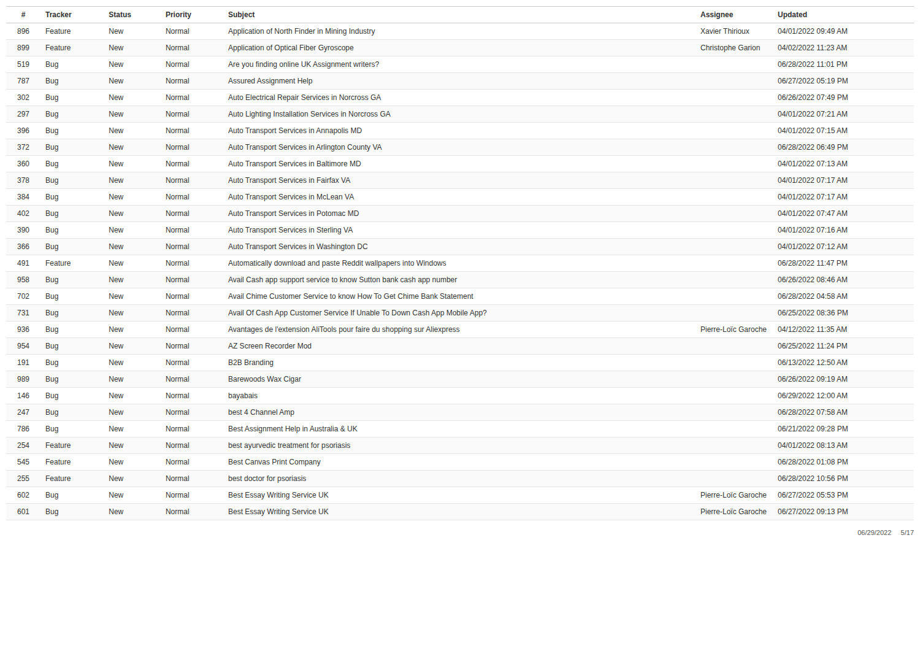| # | Tracker | Status | Priority | Subject | Assignee | Updated |
| --- | --- | --- | --- | --- | --- | --- |
| 896 | Feature | New | Normal | Application of North Finder in Mining Industry | Xavier Thirioux | 04/01/2022 09:49 AM |
| 899 | Feature | New | Normal | Application of Optical Fiber Gyroscope | Christophe Garion | 04/02/2022 11:23 AM |
| 519 | Bug | New | Normal | Are you finding online UK Assignment writers? | | 06/28/2022 11:01 PM |
| 787 | Bug | New | Normal | Assured Assignment Help | | 06/27/2022 05:19 PM |
| 302 | Bug | New | Normal | Auto Electrical Repair Services in Norcross GA | | 06/26/2022 07:49 PM |
| 297 | Bug | New | Normal | Auto Lighting Installation Services in Norcross GA | | 04/01/2022 07:21 AM |
| 396 | Bug | New | Normal | Auto Transport Services in Annapolis MD | | 04/01/2022 07:15 AM |
| 372 | Bug | New | Normal | Auto Transport Services in Arlington County VA | | 06/28/2022 06:49 PM |
| 360 | Bug | New | Normal | Auto Transport Services in Baltimore MD | | 04/01/2022 07:13 AM |
| 378 | Bug | New | Normal | Auto Transport Services in Fairfax VA | | 04/01/2022 07:17 AM |
| 384 | Bug | New | Normal | Auto Transport Services in McLean VA | | 04/01/2022 07:17 AM |
| 402 | Bug | New | Normal | Auto Transport Services in Potomac MD | | 04/01/2022 07:47 AM |
| 390 | Bug | New | Normal | Auto Transport Services in Sterling VA | | 04/01/2022 07:16 AM |
| 366 | Bug | New | Normal | Auto Transport Services in Washington DC | | 04/01/2022 07:12 AM |
| 491 | Feature | New | Normal | Automatically download and paste Reddit wallpapers into Windows | | 06/28/2022 11:47 PM |
| 958 | Bug | New | Normal | Avail Cash app support service to know Sutton bank cash app number | | 06/26/2022 08:46 AM |
| 702 | Bug | New | Normal | Avail Chime Customer Service to know How To Get Chime Bank Statement | | 06/28/2022 04:58 AM |
| 731 | Bug | New | Normal | Avail Of Cash App Customer Service If Unable To Down Cash App Mobile App? | | 06/25/2022 08:36 PM |
| 936 | Bug | New | Normal | Avantages de l'extension AliTools pour faire du shopping sur Aliexpress | Pierre-Loïc Garoche | 04/12/2022 11:35 AM |
| 954 | Bug | New | Normal | AZ Screen Recorder Mod | | 06/25/2022 11:24 PM |
| 191 | Bug | New | Normal | B2B Branding | | 06/13/2022 12:50 AM |
| 989 | Bug | New | Normal | Barewoods Wax Cigar | | 06/26/2022 09:19 AM |
| 146 | Bug | New | Normal | bayabais | | 06/29/2022 12:00 AM |
| 247 | Bug | New | Normal | best 4 Channel Amp | | 06/28/2022 07:58 AM |
| 786 | Bug | New | Normal | Best Assignment Help in Australia & UK | | 06/21/2022 09:28 PM |
| 254 | Feature | New | Normal | best ayurvedic treatment for psoriasis | | 04/01/2022 08:13 AM |
| 545 | Feature | New | Normal | Best Canvas Print Company | | 06/28/2022 01:08 PM |
| 255 | Feature | New | Normal | best doctor for psoriasis | | 06/28/2022 10:56 PM |
| 602 | Bug | New | Normal | Best Essay Writing Service UK | Pierre-Loïc Garoche | 06/27/2022 05:53 PM |
| 601 | Bug | New | Normal | Best Essay Writing Service UK | Pierre-Loïc Garoche | 06/27/2022 09:13 PM |
06/29/2022 5/17